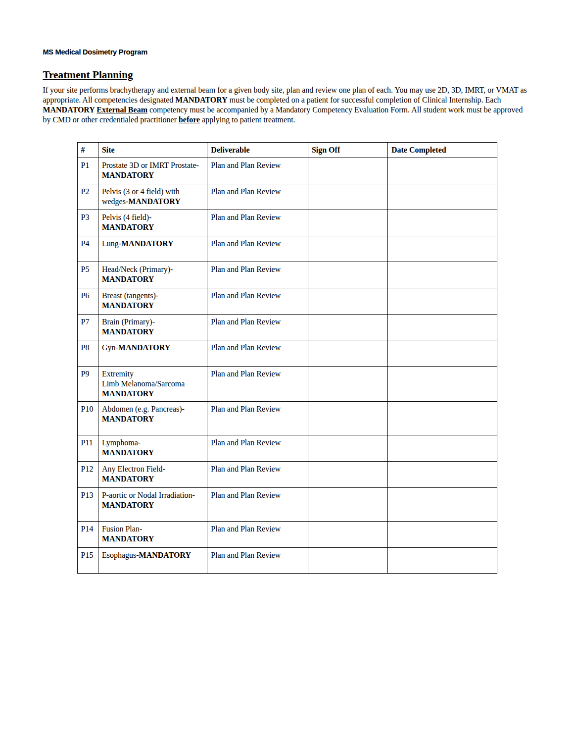MS Medical Dosimetry Program
Treatment Planning
If your site performs brachytherapy and external beam for a given body site, plan and review one plan of each. You may use 2D, 3D, IMRT, or VMAT as appropriate. All competencies designated MANDATORY must be completed on a patient for successful completion of Clinical Internship. Each MANDATORY External Beam competency must be accompanied by a Mandatory Competency Evaluation Form. All student work must be approved by CMD or other credentialed practitioner before applying to patient treatment.
| # | Site | Deliverable | Sign Off | Date Completed |
| --- | --- | --- | --- | --- |
| P1 | Prostate 3D or IMRT Prostate- MANDATORY | Plan and Plan Review | | |
| P2 | Pelvis (3 or 4 field) with wedges- MANDATORY | Plan and Plan Review | | |
| P3 | Pelvis (4 field)- MANDATORY | Plan and Plan Review | | |
| P4 | Lung- MANDATORY | Plan and Plan Review | | |
| P5 | Head/Neck (Primary)- MANDATORY | Plan and Plan Review | | |
| P6 | Breast (tangents)- MANDATORY | Plan and Plan Review | | |
| P7 | Brain (Primary)- MANDATORY | Plan and Plan Review | | |
| P8 | Gyn- MANDATORY | Plan and Plan Review | | |
| P9 | Extremity Limb Melanoma/Sarcoma MANDATORY | Plan and Plan Review | | |
| P10 | Abdomen (e.g. Pancreas)- MANDATORY | Plan and Plan Review | | |
| P11 | Lymphoma- MANDATORY | Plan and Plan Review | | |
| P12 | Any Electron Field- MANDATORY | Plan and Plan Review | | |
| P13 | P-aortic or Nodal Irradiation- MANDATORY | Plan and Plan Review | | |
| P14 | Fusion Plan- MANDATORY | Plan and Plan Review | | |
| P15 | Esophagus- MANDATORY | Plan and Plan Review | | |